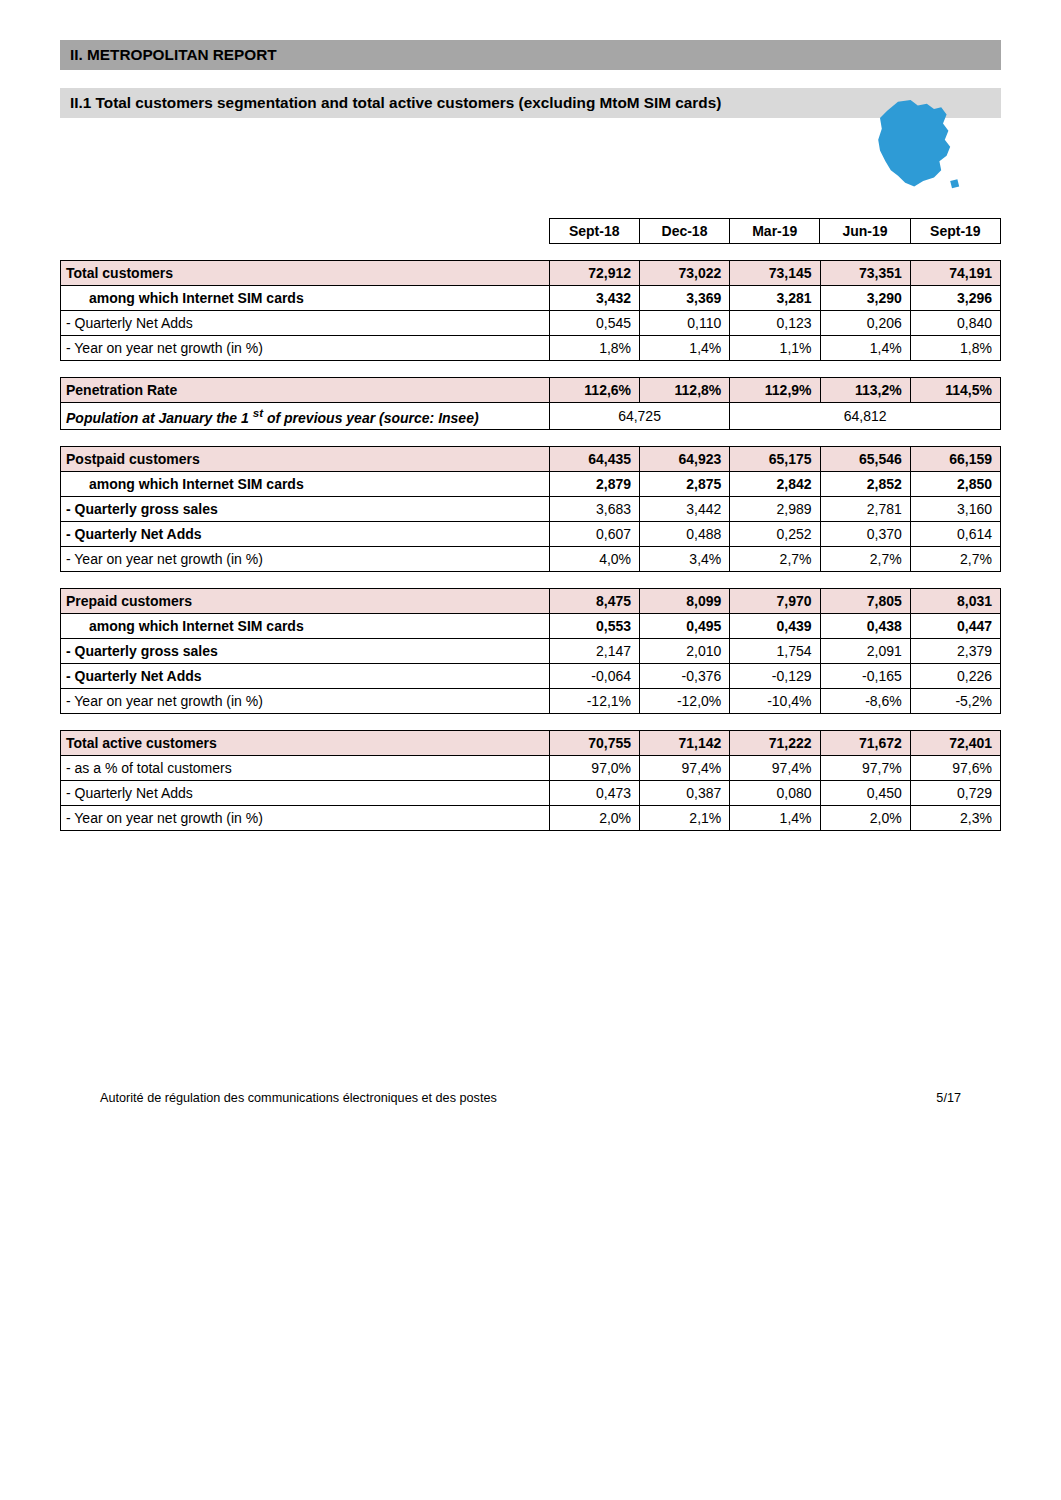II. METROPOLITAN REPORT
II.1 Total customers segmentation and total active customers (excluding MtoM SIM cards)
| | Sept-18 | Dec-18 | Mar-19 | Jun-19 | Sept-19 |
| Total customers | 72,912 | 73,022 | 73,145 | 73,351 | 74,191 |
| among which Internet SIM cards | 3,432 | 3,369 | 3,281 | 3,290 | 3,296 |
| - Quarterly Net Adds | 0,545 | 0,110 | 0,123 | 0,206 | 0,840 |
| - Year on year net growth (in %) | 1,8% | 1,4% | 1,1% | 1,4% | 1,8% |
| Penetration Rate | 112,6% | 112,8% | 112,9% | 113,2% | 114,5% |
| Population at January the 1 st of previous year (source: Insee) | 64,725 | 64,812 |
| Postpaid customers | 64,435 | 64,923 | 65,175 | 65,546 | 66,159 |
| among which Internet SIM cards | 2,879 | 2,875 | 2,842 | 2,852 | 2,850 |
| - Quarterly gross sales | 3,683 | 3,442 | 2,989 | 2,781 | 3,160 |
| - Quarterly Net Adds | 0,607 | 0,488 | 0,252 | 0,370 | 0,614 |
| - Year on year net growth (in %) | 4,0% | 3,4% | 2,7% | 2,7% | 2,7% |
| Prepaid customers | 8,475 | 8,099 | 7,970 | 7,805 | 8,031 |
| among which Internet SIM cards | 0,553 | 0,495 | 0,439 | 0,438 | 0,447 |
| - Quarterly gross sales | 2,147 | 2,010 | 1,754 | 2,091 | 2,379 |
| - Quarterly Net Adds | -0,064 | -0,376 | -0,129 | -0,165 | 0,226 |
| - Year on year net growth (in %) | -12,1% | -12,0% | -10,4% | -8,6% | -5,2% |
| Total active customers | 70,755 | 71,142 | 71,222 | 71,672 | 72,401 |
| - as a % of total customers | 97,0% | 97,4% | 97,4% | 97,7% | 97,6% |
| - Quarterly Net Adds | 0,473 | 0,387 | 0,080 | 0,450 | 0,729 |
| - Year on year net growth (in %) | 2,0% | 2,1% | 1,4% | 2,0% | 2,3% |
Autorité de régulation des communications électroniques et des postes 5/17